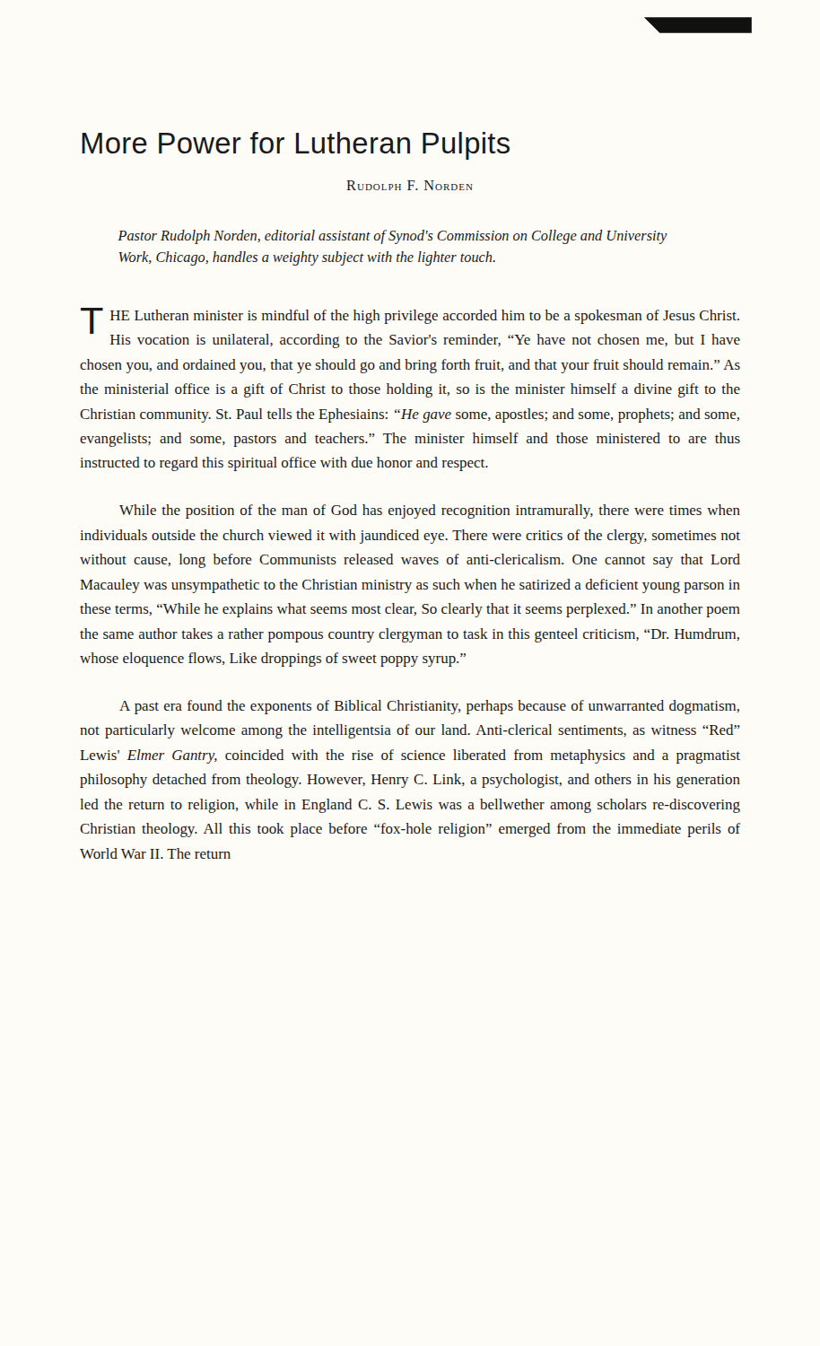More Power for Lutheran Pulpits
Rudolph F. Norden
Pastor Rudolph Norden, editorial assistant of Synod's Commission on College and University Work, Chicago, handles a weighty subject with the lighter touch.
THE Lutheran minister is mindful of the high privilege accorded him to be a spokesman of Jesus Christ. His vocation is unilateral, according to the Savior's reminder, “Ye have not chosen me, but I have chosen you, and ordained you, that ye should go and bring forth fruit, and that your fruit should remain.” As the ministerial office is a gift of Christ to those holding it, so is the minister himself a divine gift to the Christian community. St. Paul tells the Ephesiains: “He gave some, apostles; and some, prophets; and some, evangelists; and some, pastors and teachers.” The minister himself and those ministered to are thus instructed to regard this spiritual office with due honor and respect.
While the position of the man of God has enjoyed recognition intramurally, there were times when individuals outside the church viewed it with jaundiced eye. There were critics of the clergy, sometimes not without cause, long before Communists released waves of anti-clericalism. One cannot say that Lord Macauley was unsympathetic to the Christian ministry as such when he satirized a deficient young parson in these terms, “While he explains what seems most clear, So clearly that it seems perplexed.” In another poem the same author takes a rather pompous country clergyman to task in this genteel criticism, “Dr. Humdrum, whose eloquence flows, Like droppings of sweet poppy syrup.”
A past era found the exponents of Biblical Christianity, perhaps because of unwarranted dogmatism, not particularly welcome among the intelligentsia of our land. Anti-clerical sentiments, as witness “Red” Lewis' Elmer Gantry, coincided with the rise of science liberated from metaphysics and a pragmatist philosophy detached from theology. However, Henry C. Link, a psychologist, and others in his generation led the return to religion, while in England C. S. Lewis was a bellwether among scholars re-discovering Christian theology. All this took place before “fox-hole religion” emerged from the immediate perils of World War II. The return